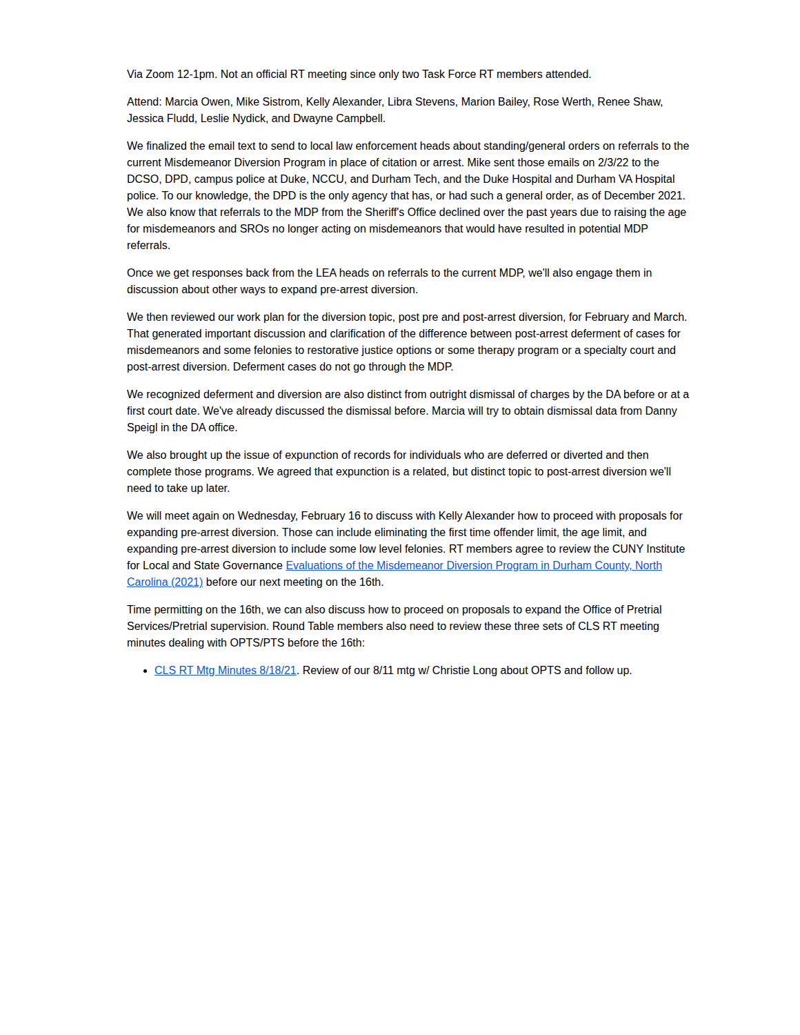Via Zoom 12-1pm. Not an official RT meeting since only two Task Force RT members attended.
Attend: Marcia Owen, Mike Sistrom, Kelly Alexander, Libra Stevens, Marion Bailey, Rose Werth, Renee Shaw, Jessica Fludd, Leslie Nydick, and Dwayne Campbell.
We finalized the email text to send to local law enforcement heads about standing/general orders on referrals to the current Misdemeanor Diversion Program in place of citation or arrest. Mike sent those emails on 2/3/22 to the DCSO, DPD, campus police at Duke, NCCU, and Durham Tech, and the Duke Hospital and Durham VA Hospital police. To our knowledge, the DPD is the only agency that has, or had such a general order, as of December 2021. We also know that referrals to the MDP from the Sheriff's Office declined over the past years due to raising the age for misdemeanors and SROs no longer acting on misdemeanors that would have resulted in potential MDP referrals.
Once we get responses back from the LEA heads on referrals to the current MDP, we'll also engage them in discussion about other ways to expand pre-arrest diversion.
We then reviewed our work plan for the diversion topic, post pre and post-arrest diversion, for February and March. That generated important discussion and clarification of the difference between post-arrest deferment of cases for misdemeanors and some felonies to restorative justice options or some therapy program or a specialty court and post-arrest diversion. Deferment cases do not go through the MDP.
We recognized deferment and diversion are also distinct from outright dismissal of charges by the DA before or at a first court date. We've already discussed the dismissal before. Marcia will try to obtain dismissal data from Danny Speigl in the DA office.
We also brought up the issue of expunction of records for individuals who are deferred or diverted and then complete those programs. We agreed that expunction is a related, but distinct topic to post-arrest diversion we'll need to take up later.
We will meet again on Wednesday, February 16 to discuss with Kelly Alexander how to proceed with proposals for expanding pre-arrest diversion. Those can include eliminating the first time offender limit, the age limit, and expanding pre-arrest diversion to include some low level felonies. RT members agree to review the CUNY Institute for Local and State Governance Evaluations of the Misdemeanor Diversion Program in Durham County, North Carolina (2021) before our next meeting on the 16th.
Time permitting on the 16th, we can also discuss how to proceed on proposals to expand the Office of Pretrial Services/Pretrial supervision. Round Table members also need to review these three sets of CLS RT meeting minutes dealing with OPTS/PTS before the 16th:
CLS RT Mtg Minutes 8/18/21. Review of our 8/11 mtg w/ Christie Long about OPTS and follow up.